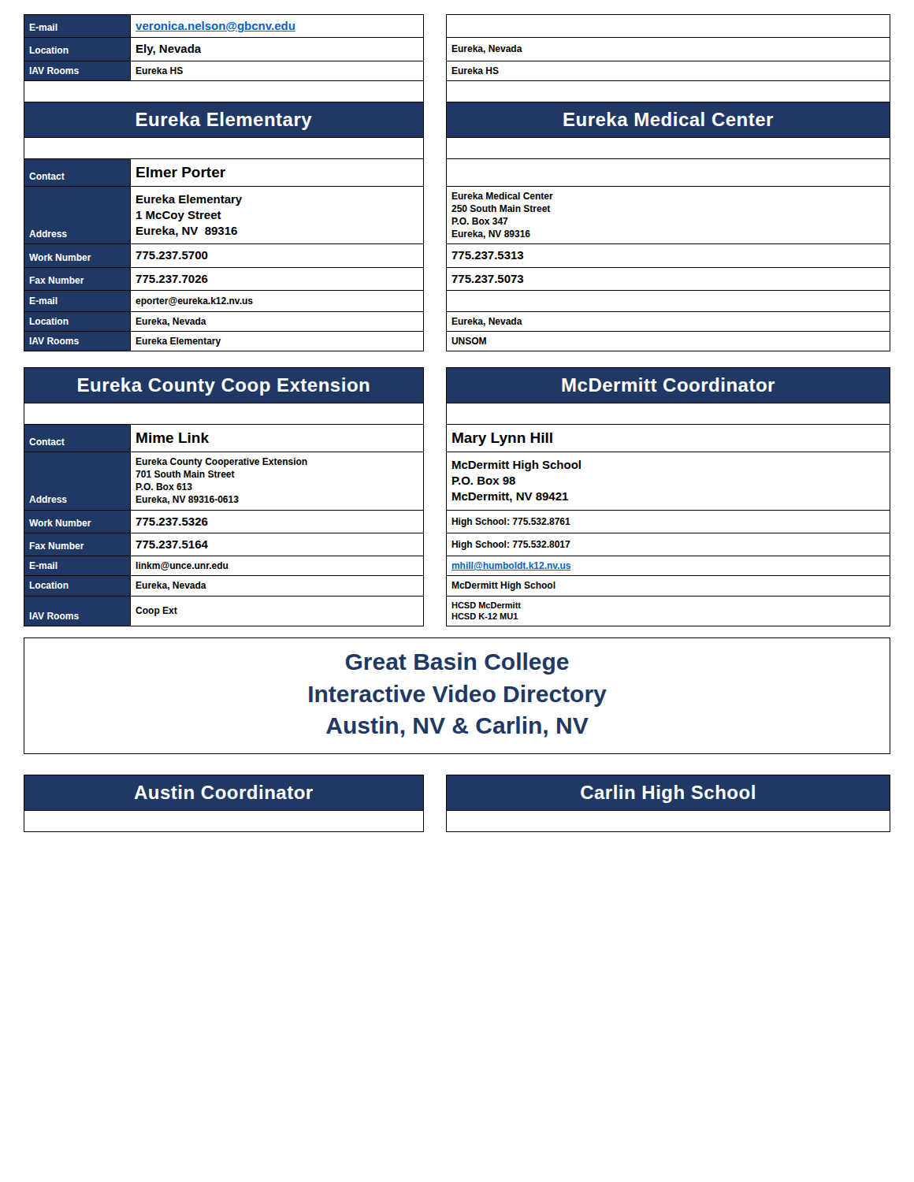| E-mail | veronica.nelson@gbcnv.edu | | |
| Location | Ely, Nevada | | Eureka, Nevada |
| IAV Rooms | Eureka HS | | Eureka HS |
| Eureka Elementary | | Eureka Medical Center |
| Contact | Elmer Porter | | |
| Address | Eureka Elementary 1 McCoy Street Eureka, NV 89316 | | Eureka Medical Center 250 South Main Street P.O. Box 347 Eureka, NV 89316 |
| Work Number | 775.237.5700 | | 775.237.5313 |
| Fax Number | 775.237.7026 | | 775.237.5073 |
| E-mail | eporter@eureka.k12.nv.us | | |
| Location | Eureka, Nevada | | Eureka, Nevada |
| IAV Rooms | Eureka Elementary | | UNSOM |
| Eureka County Coop Extension | | McDermitt Coordinator |
| Contact | Mime Link | | Mary Lynn Hill |
| Address | Eureka County Cooperative Extension 701 South Main Street P.O. Box 613 Eureka, NV 89316-0613 | | McDermitt High School P.O. Box 98 McDermitt, NV 89421 |
| Work Number | 775.237.5326 | | High School: 775.532.8761 |
| Fax Number | 775.237.5164 | | High School: 775.532.8017 |
| E-mail | linkm@unce.unr.edu | | mhill@humboldt.k12.nv.us |
| Location | Eureka, Nevada | | McDermitt High School |
| IAV Rooms | Coop Ext | | HCSD McDermitt HCSD K-12 MU1 |
Great Basin College
Interactive Video Directory
Austin, NV & Carlin, NV
| Austin Coordinator | | Carlin High School |